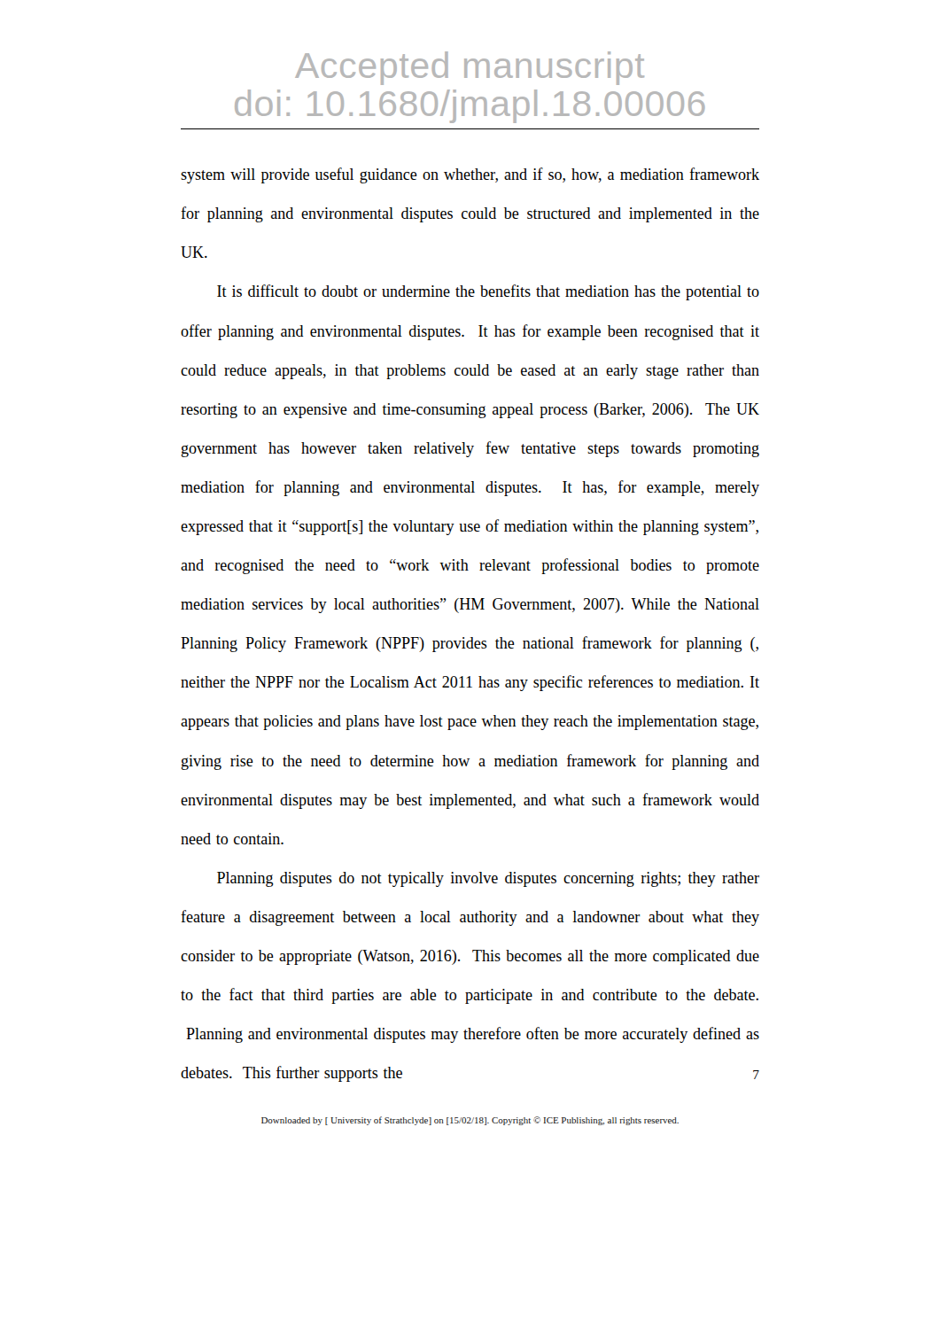Accepted manuscript
doi: 10.1680/jmapl.18.00006
system will provide useful guidance on whether, and if so, how, a mediation framework for planning and environmental disputes could be structured and implemented in the UK.
It is difficult to doubt or undermine the benefits that mediation has the potential to offer planning and environmental disputes. It has for example been recognised that it could reduce appeals, in that problems could be eased at an early stage rather than resorting to an expensive and time-consuming appeal process (Barker, 2006). The UK government has however taken relatively few tentative steps towards promoting mediation for planning and environmental disputes. It has, for example, merely expressed that it “support[s] the voluntary use of mediation within the planning system”, and recognised the need to “work with relevant professional bodies to promote mediation services by local authorities” (HM Government, 2007). While the National Planning Policy Framework (NPPF) provides the national framework for planning (, neither the NPPF nor the Localism Act 2011 has any specific references to mediation. It appears that policies and plans have lost pace when they reach the implementation stage, giving rise to the need to determine how a mediation framework for planning and environmental disputes may be best implemented, and what such a framework would need to contain.
Planning disputes do not typically involve disputes concerning rights; they rather feature a disagreement between a local authority and a landowner about what they consider to be appropriate (Watson, 2016). This becomes all the more complicated due to the fact that third parties are able to participate in and contribute to the debate. Planning and environmental disputes may therefore often be more accurately defined as debates. This further supports the
7
Downloaded by [ University of Strathclyde] on [15/02/18]. Copyright © ICE Publishing, all rights reserved.